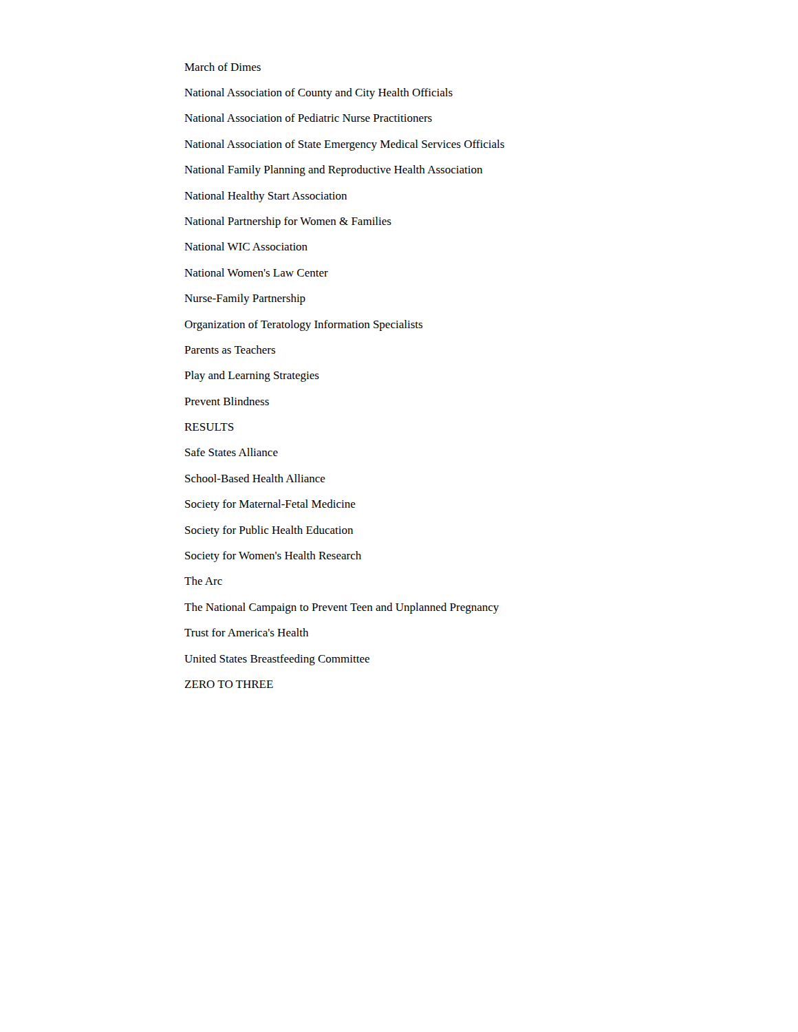March of Dimes
National Association of County and City Health Officials
National Association of Pediatric Nurse Practitioners
National Association of State Emergency Medical Services Officials
National Family Planning and Reproductive Health Association
National Healthy Start Association
National Partnership for Women & Families
National WIC Association
National Women's Law Center
Nurse-Family Partnership
Organization of Teratology Information Specialists
Parents as Teachers
Play and Learning Strategies
Prevent Blindness
RESULTS
Safe States Alliance
School-Based Health Alliance
Society for Maternal-Fetal Medicine
Society for Public Health Education
Society for Women's Health Research
The Arc
The National Campaign to Prevent Teen and Unplanned Pregnancy
Trust for America's Health
United States Breastfeeding Committee
ZERO TO THREE